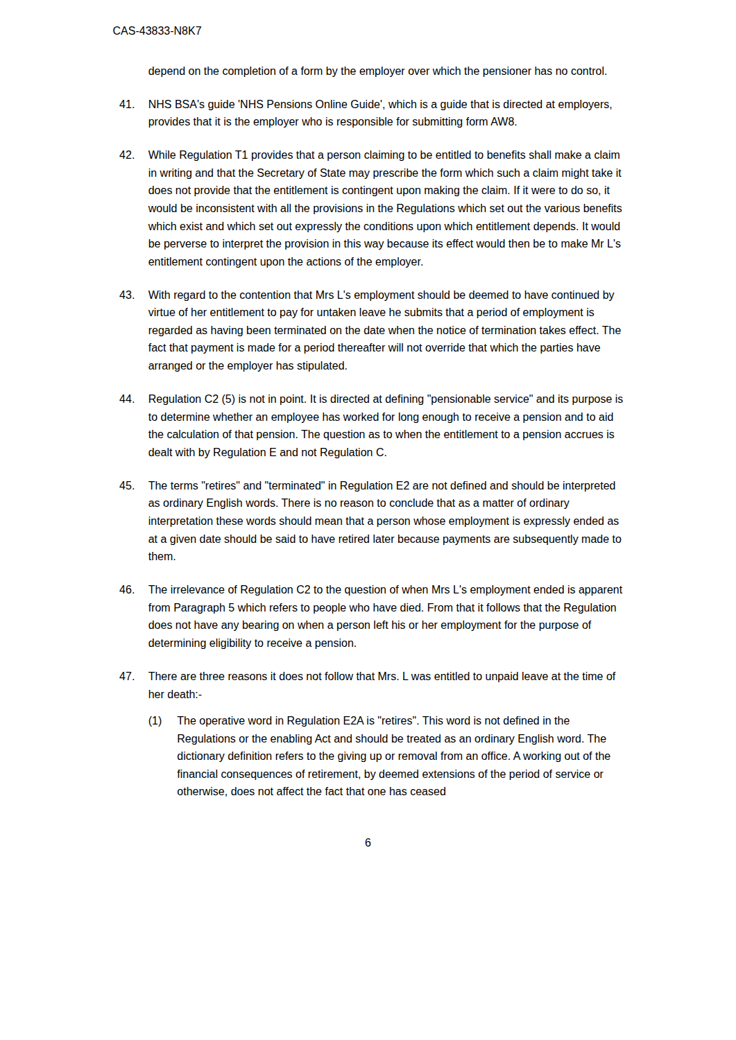CAS-43833-N8K7
depend on the completion of a form by the employer over which the pensioner has no control.
NHS BSA's guide 'NHS Pensions Online Guide', which is a guide that is directed at employers, provides that it is the employer who is responsible for submitting form AW8.
While Regulation T1 provides that a person claiming to be entitled to benefits shall make a claim in writing and that the Secretary of State may prescribe the form which such a claim might take it does not provide that the entitlement is contingent upon making the claim. If it were to do so, it would be inconsistent with all the provisions in the Regulations which set out the various benefits which exist and which set out expressly the conditions upon which entitlement depends. It would be perverse to interpret the provision in this way because its effect would then be to make Mr L's entitlement contingent upon the actions of the employer.
With regard to the contention that Mrs L's employment should be deemed to have continued by virtue of her entitlement to pay for untaken leave he submits that a period of employment is regarded as having been terminated on the date when the notice of termination takes effect. The fact that payment is made for a period thereafter will not override that which the parties have arranged or the employer has stipulated.
Regulation C2 (5) is not in point. It is directed at defining "pensionable service" and its purpose is to determine whether an employee has worked for long enough to receive a pension and to aid the calculation of that pension. The question as to when the entitlement to a pension accrues is dealt with by Regulation E and not Regulation C.
The terms "retires" and "terminated" in Regulation E2 are not defined and should be interpreted as ordinary English words. There is no reason to conclude that as a matter of ordinary interpretation these words should mean that a person whose employment is expressly ended as at a given date should be said to have retired later because payments are subsequently made to them.
The irrelevance of Regulation C2 to the question of when Mrs L's employment ended is apparent from Paragraph 5 which refers to people who have died. From that it follows that the Regulation does not have any bearing on when a person left his or her employment for the purpose of determining eligibility to receive a pension.
There are three reasons it does not follow that Mrs. L was entitled to unpaid leave at the time of her death:-
The operative word in Regulation E2A is "retires". This word is not defined in the Regulations or the enabling Act and should be treated as an ordinary English word. The dictionary definition refers to the giving up or removal from an office. A working out of the financial consequences of retirement, by deemed extensions of the period of service or otherwise, does not affect the fact that one has ceased
6